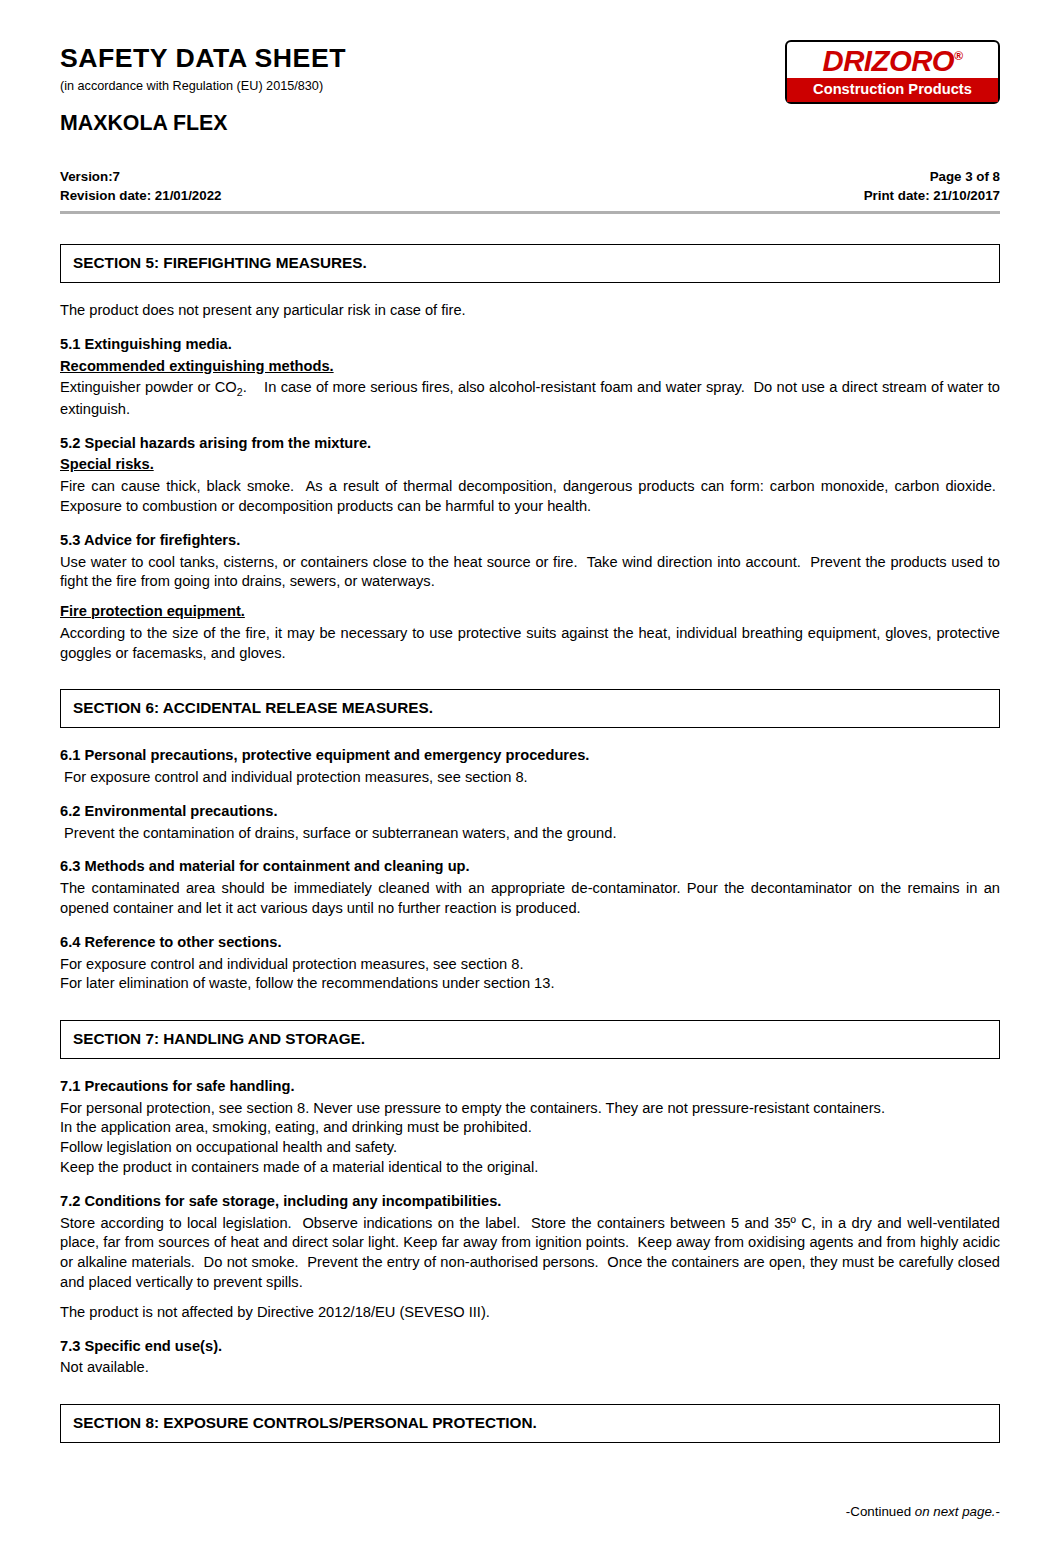DRIZORO®
Construction Products
SAFETY DATA SHEET
(in accordance with Regulation (EU) 2015/830)
MAXKOLA FLEX
Version:7
Revision date: 21/01/2022
Page 3 of 8
Print date: 21/10/2017
SECTION 5: FIREFIGHTING MEASURES.
The product does not present any particular risk in case of fire.
5.1 Extinguishing media.
Recommended extinguishing methods.
Extinguisher powder or CO2. In case of more serious fires, also alcohol-resistant foam and water spray. Do not use a direct stream of water to extinguish.
5.2 Special hazards arising from the mixture.
Special risks.
Fire can cause thick, black smoke. As a result of thermal decomposition, dangerous products can form: carbon monoxide, carbon dioxide. Exposure to combustion or decomposition products can be harmful to your health.
5.3 Advice for firefighters.
Use water to cool tanks, cisterns, or containers close to the heat source or fire. Take wind direction into account. Prevent the products used to fight the fire from going into drains, sewers, or waterways.
Fire protection equipment.
According to the size of the fire, it may be necessary to use protective suits against the heat, individual breathing equipment, gloves, protective goggles or facemasks, and gloves.
SECTION 6: ACCIDENTAL RELEASE MEASURES.
6.1 Personal precautions, protective equipment and emergency procedures.
For exposure control and individual protection measures, see section 8.
6.2 Environmental precautions.
Prevent the contamination of drains, surface or subterranean waters, and the ground.
6.3 Methods and material for containment and cleaning up.
The contaminated area should be immediately cleaned with an appropriate de-contaminator. Pour the decontaminator on the remains in an opened container and let it act various days until no further reaction is produced.
6.4 Reference to other sections.
For exposure control and individual protection measures, see section 8.
For later elimination of waste, follow the recommendations under section 13.
SECTION 7: HANDLING AND STORAGE.
7.1 Precautions for safe handling.
For personal protection, see section 8. Never use pressure to empty the containers. They are not pressure-resistant containers.
In the application area, smoking, eating, and drinking must be prohibited.
Follow legislation on occupational health and safety.
Keep the product in containers made of a material identical to the original.
7.2 Conditions for safe storage, including any incompatibilities.
Store according to local legislation. Observe indications on the label. Store the containers between 5 and 35º C, in a dry and well-ventilated place, far from sources of heat and direct solar light. Keep far away from ignition points. Keep away from oxidising agents and from highly acidic or alkaline materials. Do not smoke. Prevent the entry of non-authorised persons. Once the containers are open, they must be carefully closed and placed vertically to prevent spills.
The product is not affected by Directive 2012/18/EU (SEVESO III).
7.3 Specific end use(s).
Not available.
SECTION 8: EXPOSURE CONTROLS/PERSONAL PROTECTION.
-Continued on next page.-